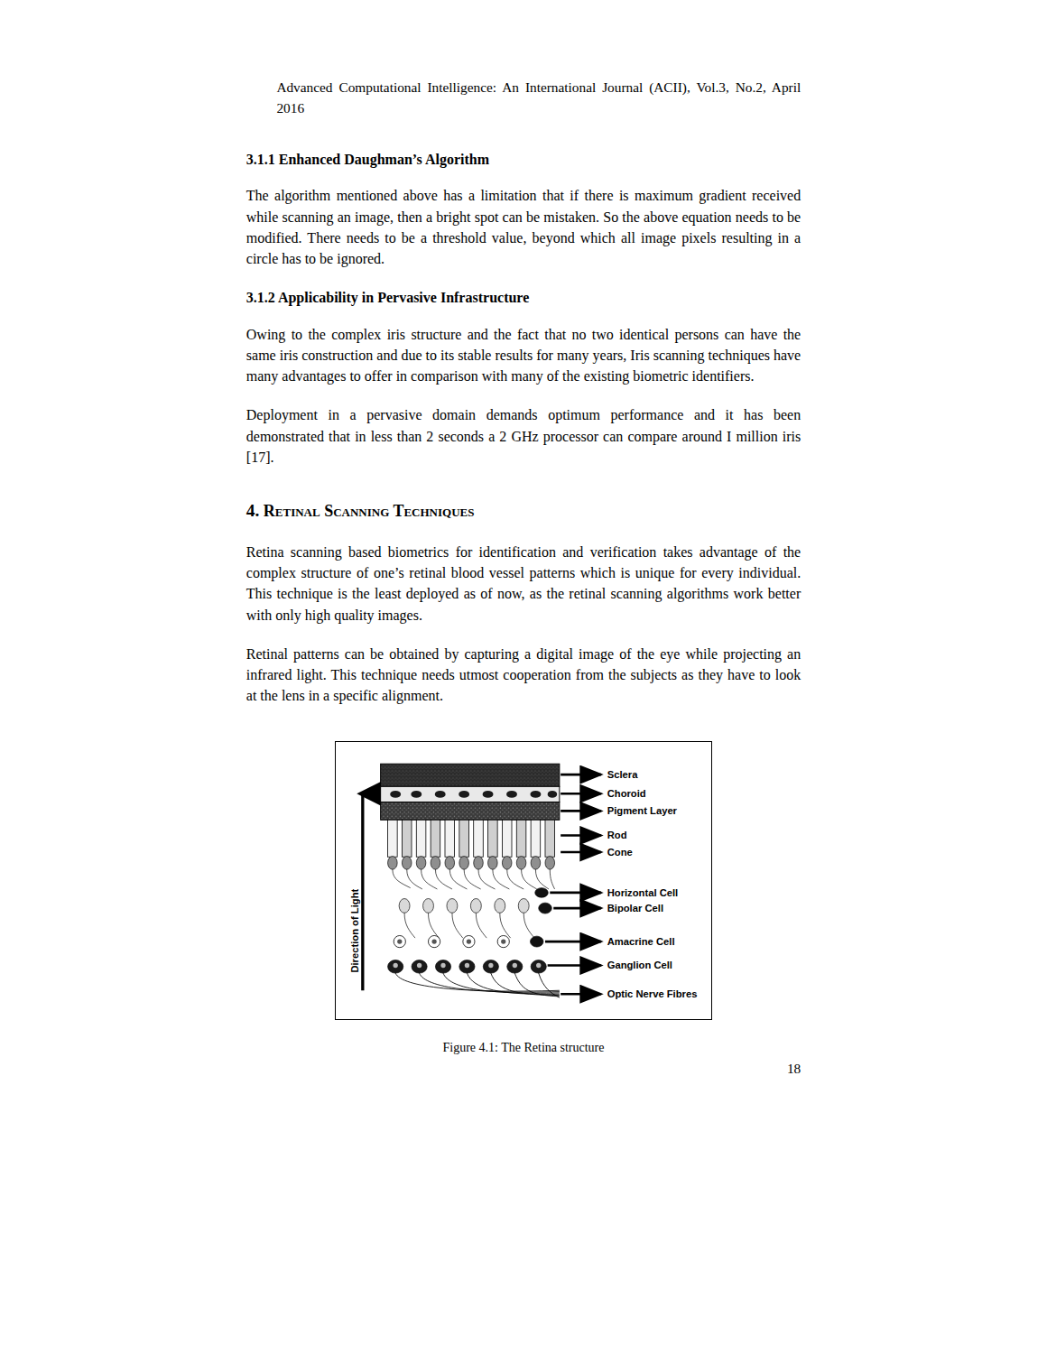Advanced Computational Intelligence: An International Journal (ACII), Vol.3, No.2, April 2016
3.1.1 Enhanced Daughman’s Algorithm
The algorithm mentioned above has a limitation that if there is maximum gradient received while scanning an image, then a bright spot can be mistaken. So the above equation needs to be modified. There needs to be a threshold value, beyond which all image pixels resulting in a circle has to be ignored.
3.1.2 Applicability in Pervasive Infrastructure
Owing to the complex iris structure and the fact that no two identical persons can have the same iris construction and due to its stable results for many years, Iris scanning techniques have many advantages to offer in comparison with many of the existing biometric identifiers.
Deployment in a pervasive domain demands optimum performance and it has been demonstrated that in less than 2 seconds a 2 GHz processor can compare around I million iris [17].
4. Retinal Scanning Techniques
Retina scanning based biometrics for identification and verification takes advantage of the complex structure of one’s retinal blood vessel patterns which is unique for every individual. This technique is the least deployed as of now, as the retinal scanning algorithms work better with only high quality images.
Retinal patterns can be obtained by capturing a digital image of the eye while projecting an infrared light. This technique needs utmost cooperation from the subjects as they have to look at the lens in a specific alignment.
Direction of Light Sclera Choroid Pigment Layer Rod Cone Horizontal Cell Bipolar Cell Amacrine Cell Ganglion Cell Optic Nerve Fibres
Figure 4.1: The Retina structure
18